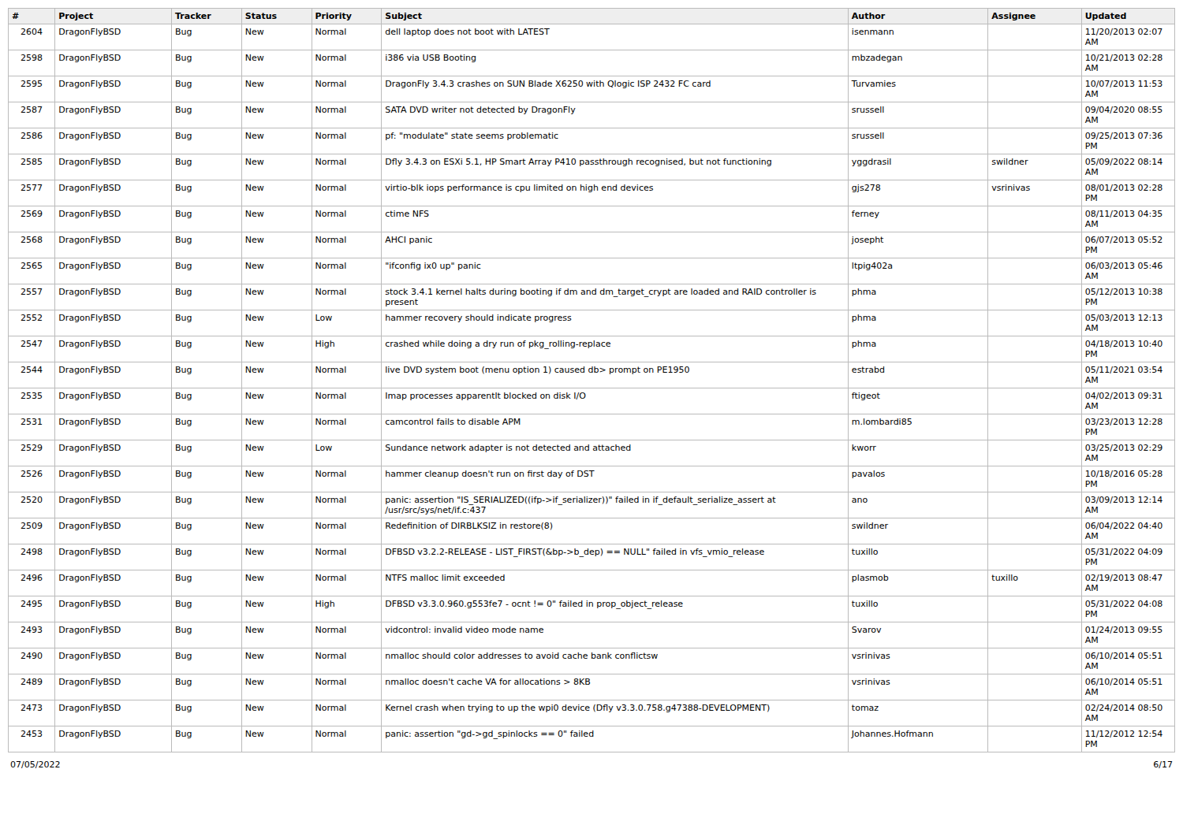| # | Project | Tracker | Status | Priority | Subject | Author | Assignee | Updated |
| --- | --- | --- | --- | --- | --- | --- | --- | --- |
| 2604 | DragonFlyBSD | Bug | New | Normal | dell laptop does not boot with LATEST | isenmann | | 11/20/2013 02:07 AM |
| 2598 | DragonFlyBSD | Bug | New | Normal | i386 via USB Booting | mbzadegan | | 10/21/2013 02:28 AM |
| 2595 | DragonFlyBSD | Bug | New | Normal | DragonFly 3.4.3 crashes on SUN Blade X6250 with Qlogic ISP 2432 FC card | Turvamies | | 10/07/2013 11:53 AM |
| 2587 | DragonFlyBSD | Bug | New | Normal | SATA DVD writer not detected by DragonFly | srussell | | 09/04/2020 08:55 AM |
| 2586 | DragonFlyBSD | Bug | New | Normal | pf: "modulate" state seems problematic | srussell | | 09/25/2013 07:36 PM |
| 2585 | DragonFlyBSD | Bug | New | Normal | Dfly 3.4.3 on ESXi 5.1, HP Smart Array P410 passthrough recognised, but not functioning | yggdrasil | swildner | 05/09/2022 08:14 AM |
| 2577 | DragonFlyBSD | Bug | New | Normal | virtio-blk iops performance is cpu limited on high end devices | gjs278 | vsrinivas | 08/01/2013 02:28 PM |
| 2569 | DragonFlyBSD | Bug | New | Normal | ctime NFS | ferney | | 08/11/2013 04:35 AM |
| 2568 | DragonFlyBSD | Bug | New | Normal | AHCI panic | josepht | | 06/07/2013 05:52 PM |
| 2565 | DragonFlyBSD | Bug | New | Normal | "ifconfig ix0 up" panic | ltpig402a | | 06/03/2013 05:46 AM |
| 2557 | DragonFlyBSD | Bug | New | Normal | stock 3.4.1 kernel halts during booting if dm and dm_target_crypt are loaded and RAID controller is present | phma | | 05/12/2013 10:38 PM |
| 2552 | DragonFlyBSD | Bug | New | Low | hammer recovery should indicate progress | phma | | 05/03/2013 12:13 AM |
| 2547 | DragonFlyBSD | Bug | New | High | crashed while doing a dry run of pkg_rolling-replace | phma | | 04/18/2013 10:40 PM |
| 2544 | DragonFlyBSD | Bug | New | Normal | live DVD system boot (menu option 1) caused db> prompt on PE1950 | estrabd | | 05/11/2021 03:54 AM |
| 2535 | DragonFlyBSD | Bug | New | Normal | Imap processes apparentlt blocked on disk I/O | ftigeot | | 04/02/2013 09:31 AM |
| 2531 | DragonFlyBSD | Bug | New | Normal | camcontrol fails to disable APM | m.lombardi85 | | 03/23/2013 12:28 PM |
| 2529 | DragonFlyBSD | Bug | New | Low | Sundance network adapter is not detected and attached | kworr | | 03/25/2013 02:29 AM |
| 2526 | DragonFlyBSD | Bug | New | Normal | hammer cleanup doesn't run on first day of DST | pavalos | | 10/18/2016 05:28 PM |
| 2520 | DragonFlyBSD | Bug | New | Normal | panic: assertion "IS_SERIALIZED((ifp->if_serializer))" failed in if_default_serialize_assert at /usr/src/sys/net/if.c:437 | ano | | 03/09/2013 12:14 AM |
| 2509 | DragonFlyBSD | Bug | New | Normal | Redefinition of DIRBLKSIZ in restore(8) | swildner | | 06/04/2022 04:40 AM |
| 2498 | DragonFlyBSD | Bug | New | Normal | DFBSD v3.2.2-RELEASE - LIST_FIRST(&bp->b_dep) == NULL" failed in vfs_vmio_release | tuxillo | | 05/31/2022 04:09 PM |
| 2496 | DragonFlyBSD | Bug | New | Normal | NTFS malloc limit exceeded | plasmob | tuxillo | 02/19/2013 08:47 AM |
| 2495 | DragonFlyBSD | Bug | New | High | DFBSD v3.3.0.960.g553fe7 - ocnt != 0" failed in prop_object_release | tuxillo | | 05/31/2022 04:08 PM |
| 2493 | DragonFlyBSD | Bug | New | Normal | vidcontrol: invalid video mode name | Svarov | | 01/24/2013 09:55 AM |
| 2490 | DragonFlyBSD | Bug | New | Normal | nmalloc should color addresses to avoid cache bank conflictsw | vsrinivas | | 06/10/2014 05:51 AM |
| 2489 | DragonFlyBSD | Bug | New | Normal | nmalloc doesn't cache VA for allocations > 8KB | vsrinivas | | 06/10/2014 05:51 AM |
| 2473 | DragonFlyBSD | Bug | New | Normal | Kernel crash when trying to up the wpi0 device (Dfly v3.3.0.758.g47388-DEVELOPMENT) | tomaz | | 02/24/2014 08:50 AM |
| 2453 | DragonFlyBSD | Bug | New | Normal | panic: assertion "gd->gd_spinlocks == 0" failed | Johannes.Hofmann | | 11/12/2012 12:54 PM |
| 07/05/2022 | 6/17 |